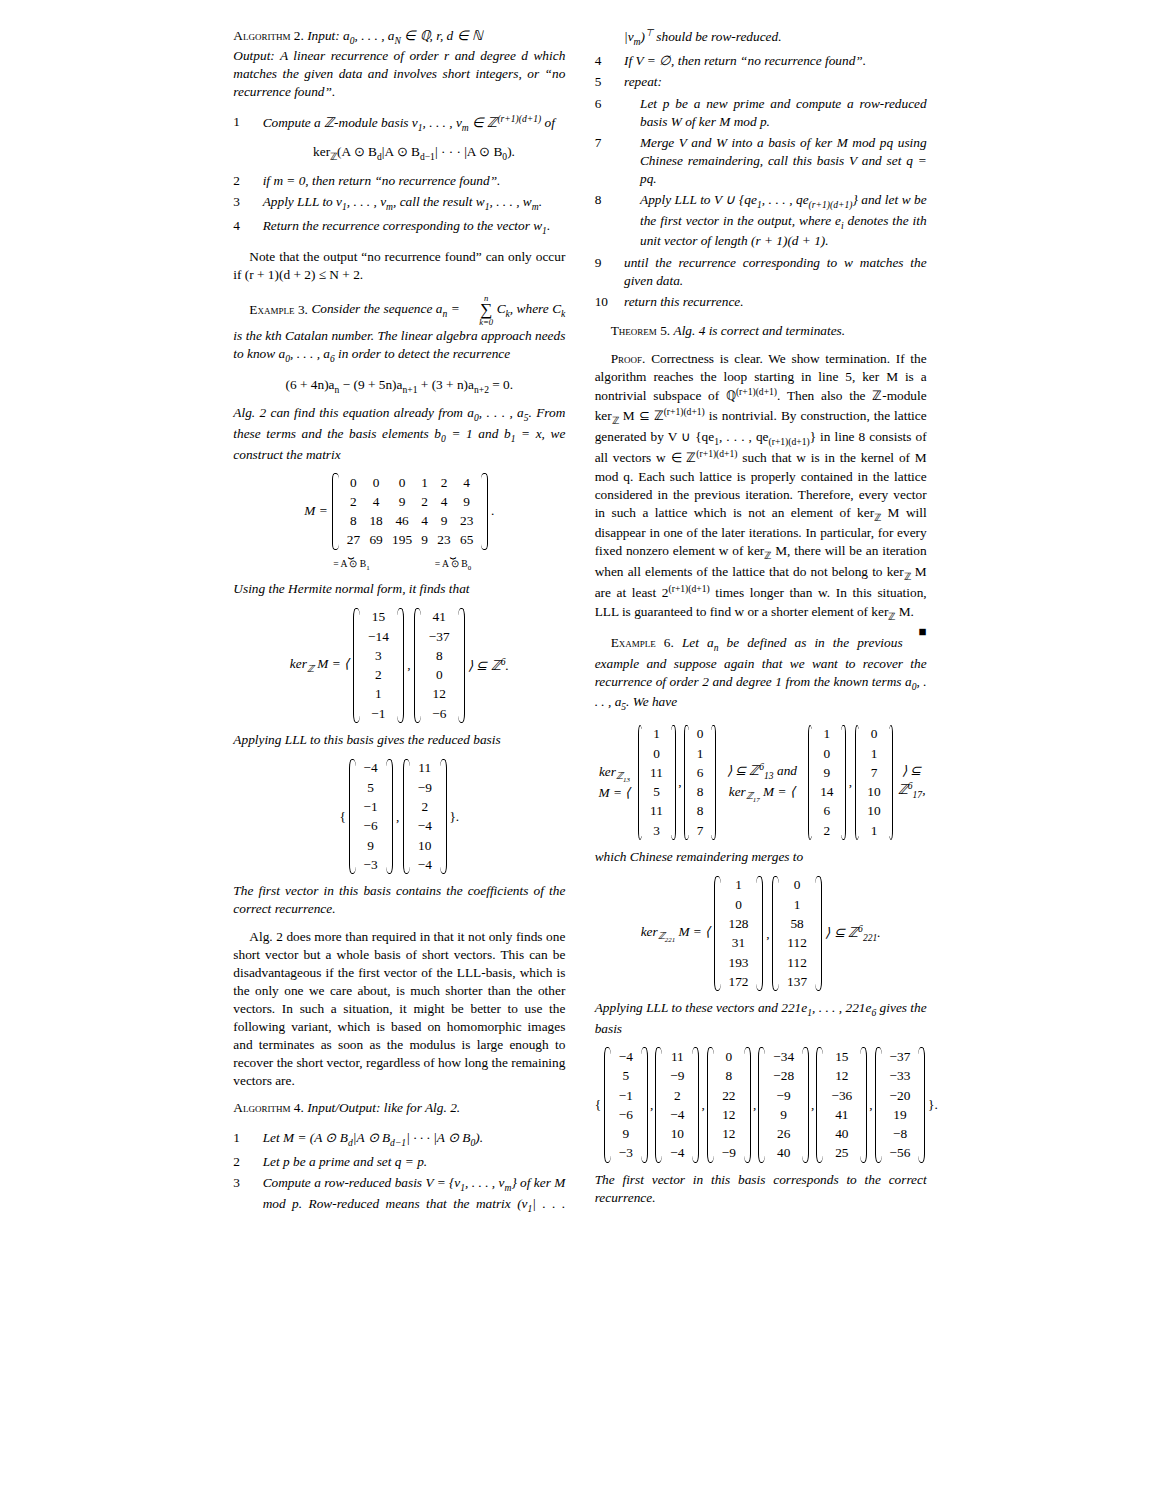Algorithm 2. Input: a0, . . . , aN ∈ ℚ, r, d ∈ ℕ
Output: A linear recurrence of order r and degree d which matches the given data and involves short integers, or “no recurrence found”.
1 Compute a ℤ-module basis v1, . . . , vm ∈ ℤ(r+1)(d+1) of
kerℤ(A ⊙ Bd|A ⊙ Bd−1| · · · |A ⊙ B0).
2if m = 0, then return “no recurrence found”.
3 Apply LLL to v1, . . . , vm, call the result w1, . . . , wm.
4 Return the recurrence corresponding to the vector w1.
Note that the output “no recurrence found” can only occur if (r + 1)(d + 2) ≤ N + 2.
Example 3. Consider the sequence an = n∑k=0 Ck, where Ck is the kth Catalan number. The linear algebra approach needs to know a0, . . . , a6 in order to detect the recurrence
(6 + 4n)an − (9 + 5n)an+1 + (3 + n)an+2 = 0.
Alg. 2 can find this equation already from a0, . . . , a5. From these terms and the basis elements b0 = 1 and b1 = x, we construct the matrix
M =
| 0 | 0 | 0 | 1 | 2 | 4 |
| 2 | 4 | 9 | 2 | 4 | 9 |
| 8 | 18 | 46 | 4 | 9 | 23 |
| 27 | 69 | 195 | 9 | 23 | 65 |
.
⏟= A ⊙ B1 ⏟= A ⊙ B0
Using the Hermite normal form, it finds that
kerℤ M = ⟨
| 15 |
| −14 |
| 3 |
| 2 |
| 1 |
| −1 |
,
| 41 |
| −37 |
| 8 |
| 0 |
| 12 |
| −6 |
⟩ ⊆ ℤ6.
Applying LLL to this basis gives the reduced basis
{
| −4 |
| 5 |
| −1 |
| −6 |
| 9 |
| −3 |
,
| 11 |
| −9 |
| 2 |
| −4 |
| 10 |
| −4 |
}.
The first vector in this basis contains the coefficients of the correct recurrence.
Alg. 2 does more than required in that it not only finds one short vector but a whole basis of short vectors. This can be disadvantageous if the first vector of the LLL-basis, which is the only one we care about, is much shorter than the other vectors. In such a situation, it might be better to use the following variant, which is based on homomorphic images and terminates as soon as the modulus is large enough to recover the short vector, regardless of how long the remaining vectors are.
Algorithm 4. Input/Output: like for Alg. 2.
1 Let M = (A ⊙ Bd|A ⊙ Bd−1| · · · |A ⊙ B0).
2 Let p be a prime and set q = p.
3 Compute a row-reduced basis V = {v1, . . . , vm} of ker M mod p. Row-reduced means that the matrix (v1| . . . |vm)⊤ should be row-reduced.
4 If V = ∅, then return “no recurrence found”.
5repeat:
6 Let p be a new prime and compute a row-reduced basis W of ker M mod p.
7 Merge V and W into a basis of ker M mod pq using Chinese remaindering, call this basis V and set q = pq.
8 Apply LLL to V ∪ {qe1, . . . , qe(r+1)(d+1)} and let w be the first vector in the output, where ei denotes the ith unit vector of length (r + 1)(d + 1).
9until the recurrence corresponding to w matches the given data.
10return this recurrence.
Theorem 5. Alg. 4 is correct and terminates.
Proof. Correctness is clear. We show termination. If the algorithm reaches the loop starting in line 5, ker M is a nontrivial subspace of ℚ(r+1)(d+1). Then also the ℤ-module kerℤ M ⊆ ℤ(r+1)(d+1) is nontrivial. By construction, the lattice generated by V ∪ {qe1, . . . , qe(r+1)(d+1)} in line 8 consists of all vectors w ∈ ℤ(r+1)(d+1) such that w is in the kernel of M mod q. Each such lattice is properly contained in the lattice considered in the previous iteration. Therefore, every vector in such a lattice which is not an element of kerℤ M will disappear in one of the later iterations. In particular, for every fixed nonzero element w of kerℤ M, there will be an iteration when all elements of the lattice that do not belong to kerℤ M are at least 2(r+1)(d+1) times longer than w. In this situation, LLL is guaranteed to find w or a shorter element of kerℤ M. ■
Example 6. Let an be defined as in the previous example and suppose again that we want to recover the recurrence of order 2 and degree 1 from the known terms a0, . . . , a5. We have
kerℤ13 M = ⟨
| 1 |
| 0 |
| 11 |
| 5 |
| 11 |
| 3 |
,
| 0 |
| 1 |
| 6 |
| 8 |
| 8 |
| 7 |
⟩ ⊆ ℤ613 and kerℤ17 M = ⟨
| 1 |
| 0 |
| 9 |
| 14 |
| 6 |
| 2 |
,
| 0 |
| 1 |
| 7 |
| 10 |
| 10 |
| 1 |
⟩ ⊆ ℤ617,
which Chinese remaindering merges to
kerℤ221 M = ⟨
| 1 |
| 0 |
| 128 |
| 31 |
| 193 |
| 172 |
,
| 0 |
| 1 |
| 58 |
| 112 |
| 112 |
| 137 |
⟩ ⊆ ℤ6221.
Applying LLL to these vectors and 221e1, . . . , 221e6 gives the basis
{
| −4 |
| 5 |
| −1 |
| −6 |
| 9 |
| −3 |
,
| 11 |
| −9 |
| 2 |
| −4 |
| 10 |
| −4 |
,
| 0 |
| 8 |
| 22 |
| 12 |
| 12 |
| −9 |
,
| −34 |
| −28 |
| −9 |
| 9 |
| 26 |
| 40 |
,
| 15 |
| 12 |
| −36 |
| 41 |
| 40 |
| 25 |
,
| −37 |
| −33 |
| −20 |
| 19 |
| −8 |
| −56 |
}.
The first vector in this basis corresponds to the correct recurrence.